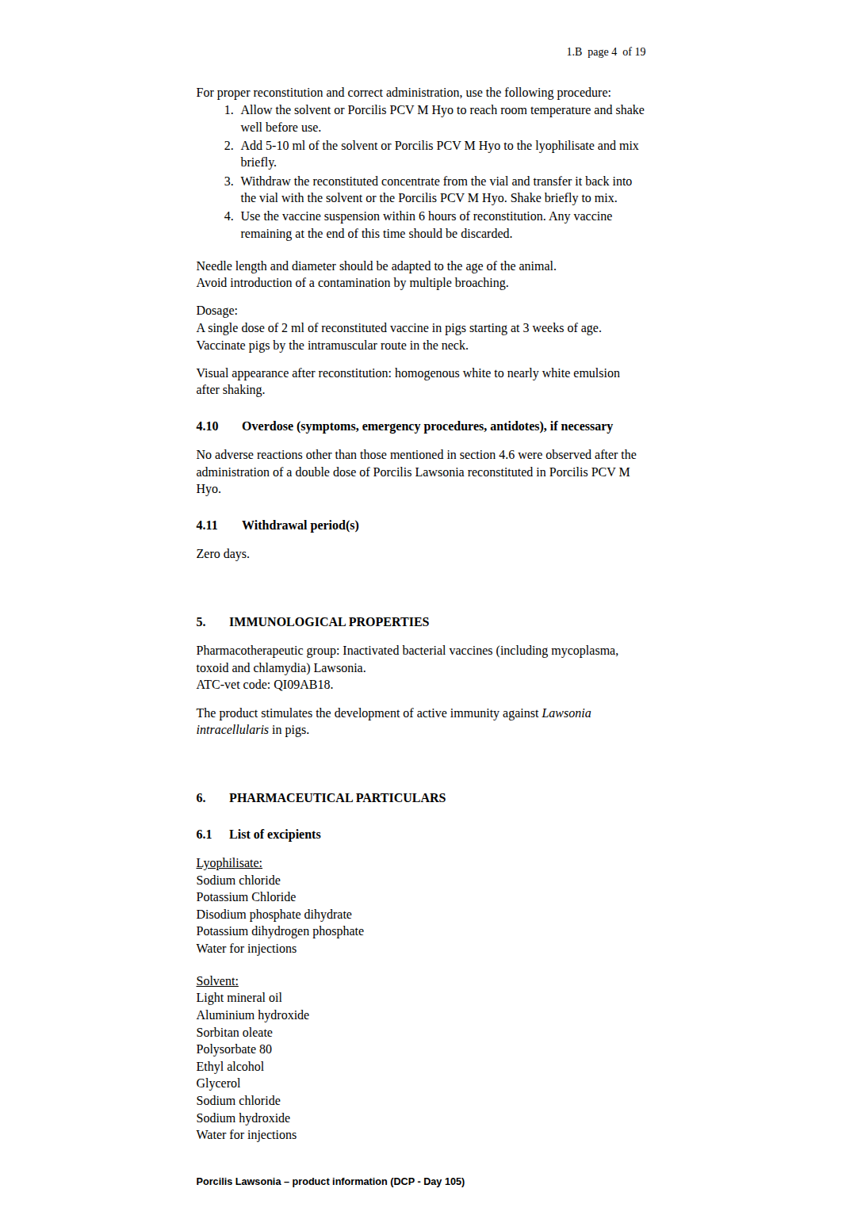1.B page 4 of 19
For proper reconstitution and correct administration, use the following procedure:
Allow the solvent or Porcilis PCV M Hyo to reach room temperature and shake well before use.
Add 5-10 ml of the solvent or Porcilis PCV M Hyo to the lyophilisate and mix briefly.
Withdraw the reconstituted concentrate from the vial and transfer it back into the vial with the solvent or the Porcilis PCV M Hyo. Shake briefly to mix.
Use the vaccine suspension within 6 hours of reconstitution. Any vaccine remaining at the end of this time should be discarded.
Needle length and diameter should be adapted to the age of the animal.
Avoid introduction of a contamination by multiple broaching.
Dosage:
A single dose of 2 ml of reconstituted vaccine in pigs starting at 3 weeks of age.
Vaccinate pigs by the intramuscular route in the neck.
Visual appearance after reconstitution: homogenous white to nearly white emulsion after shaking.
4.10 Overdose (symptoms, emergency procedures, antidotes), if necessary
No adverse reactions other than those mentioned in section 4.6 were observed after the administration of a double dose of Porcilis Lawsonia reconstituted in Porcilis PCV M Hyo.
4.11 Withdrawal period(s)
Zero days.
5. IMMUNOLOGICAL PROPERTIES
Pharmacotherapeutic group: Inactivated bacterial vaccines (including mycoplasma, toxoid and chlamydia) Lawsonia.
ATC-vet code: QI09AB18.
The product stimulates the development of active immunity against Lawsonia intracellularis in pigs.
6. PHARMACEUTICAL PARTICULARS
6.1 List of excipients
Lyophilisate:
Sodium chloride
Potassium Chloride
Disodium phosphate dihydrate
Potassium dihydrogen phosphate
Water for injections
Solvent:
Light mineral oil
Aluminium hydroxide
Sorbitan oleate
Polysorbate 80
Ethyl alcohol
Glycerol
Sodium chloride
Sodium hydroxide
Water for injections
Porcilis Lawsonia – product information (DCP - Day 105)